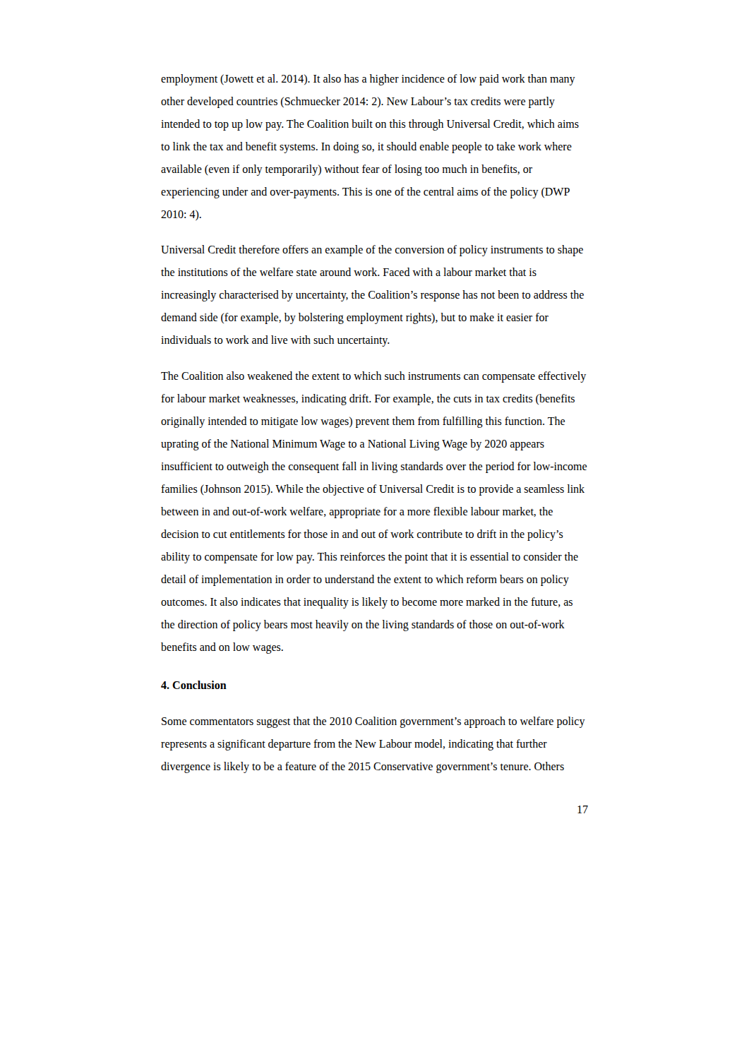employment (Jowett et al. 2014). It also has a higher incidence of low paid work than many other developed countries (Schmuecker 2014: 2). New Labour’s tax credits were partly intended to top up low pay. The Coalition built on this through Universal Credit, which aims to link the tax and benefit systems. In doing so, it should enable people to take work where available (even if only temporarily) without fear of losing too much in benefits, or experiencing under and over-payments. This is one of the central aims of the policy (DWP 2010: 4).
Universal Credit therefore offers an example of the conversion of policy instruments to shape the institutions of the welfare state around work. Faced with a labour market that is increasingly characterised by uncertainty, the Coalition’s response has not been to address the demand side (for example, by bolstering employment rights), but to make it easier for individuals to work and live with such uncertainty.
The Coalition also weakened the extent to which such instruments can compensate effectively for labour market weaknesses, indicating drift. For example, the cuts in tax credits (benefits originally intended to mitigate low wages) prevent them from fulfilling this function. The uprating of the National Minimum Wage to a National Living Wage by 2020 appears insufficient to outweigh the consequent fall in living standards over the period for low-income families (Johnson 2015). While the objective of Universal Credit is to provide a seamless link between in and out-of-work welfare, appropriate for a more flexible labour market, the decision to cut entitlements for those in and out of work contribute to drift in the policy’s ability to compensate for low pay. This reinforces the point that it is essential to consider the detail of implementation in order to understand the extent to which reform bears on policy outcomes. It also indicates that inequality is likely to become more marked in the future, as the direction of policy bears most heavily on the living standards of those on out-of-work benefits and on low wages.
4. Conclusion
Some commentators suggest that the 2010 Coalition government’s approach to welfare policy represents a significant departure from the New Labour model, indicating that further divergence is likely to be a feature of the 2015 Conservative government’s tenure. Others
17